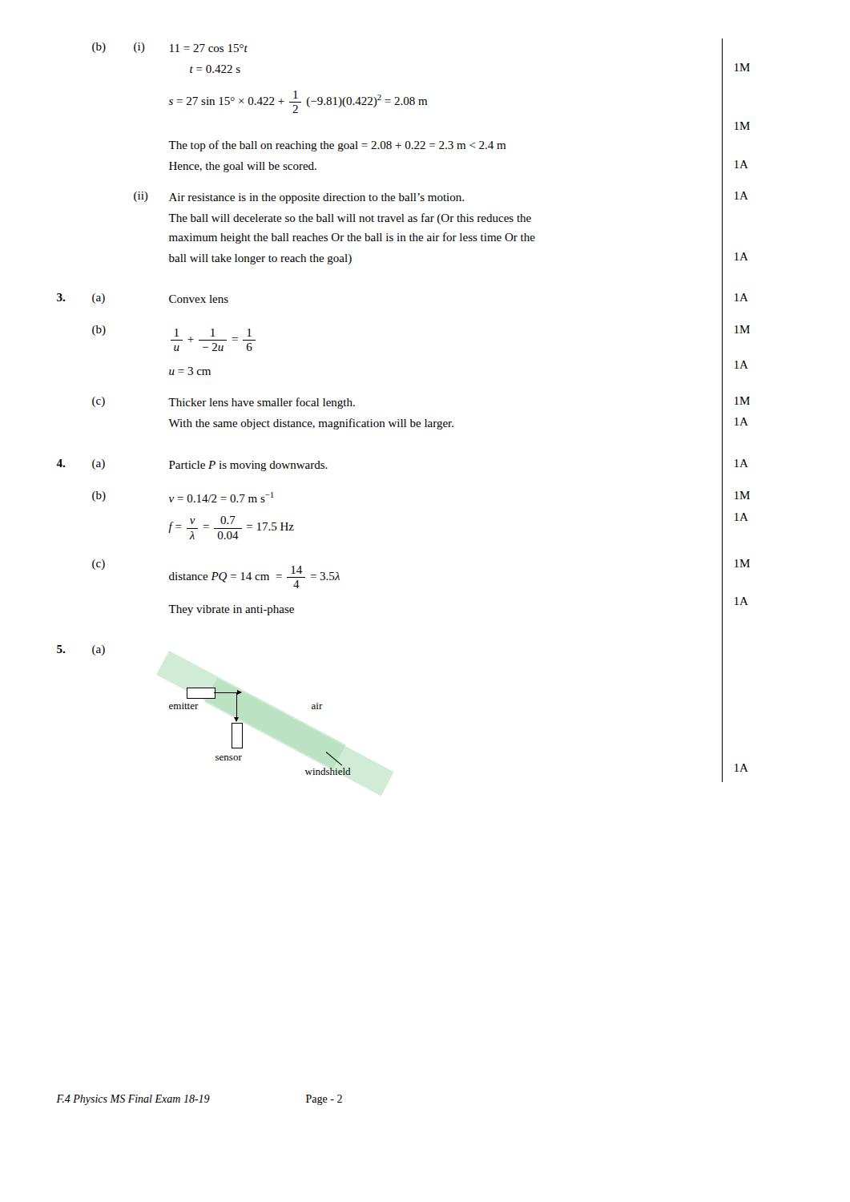(b)
(i)
11 = 27 cos 15°t
t = 0.422 s
1M
s = 27 sin 15° × 0.422 + 12 (−9.81)(0.422)2 = 2.08 m
1M
The top of the ball on reaching the goal = 2.08 + 0.22 = 2.3 m < 2.4 m
Hence, the goal will be scored.
1A
(ii)
Air resistance is in the opposite direction to the ball’s motion.
1A
The ball will decelerate so the ball will not travel as far (Or this reduces the
maximum height the ball reaches Or the ball is in the air for less time Or the
ball will take longer to reach the goal)
1A
3.
(a)
Convex lens
1A
(b)
1 u + 1− 2u = 16
1M
u = 3 cm
1A
(c)
Thicker lens have smaller focal length.
1M
With the same object distance, magnification will be larger.
1A
4.
(a)
Particle P is moving downwards.
1A
(b)
v = 0.14/2 = 0.7 m s−1
1M
f = vλ = 0.70.04 = 17.5 Hz
1A
(c)
distance PQ = 14 cm = 144 = 3.5λ
1M
They vibrate in anti-phase
1A
5.
(a)
emitter
sensor
air
windshield
1A
F.4 Physics MS Final Exam 18-19
Page - 2